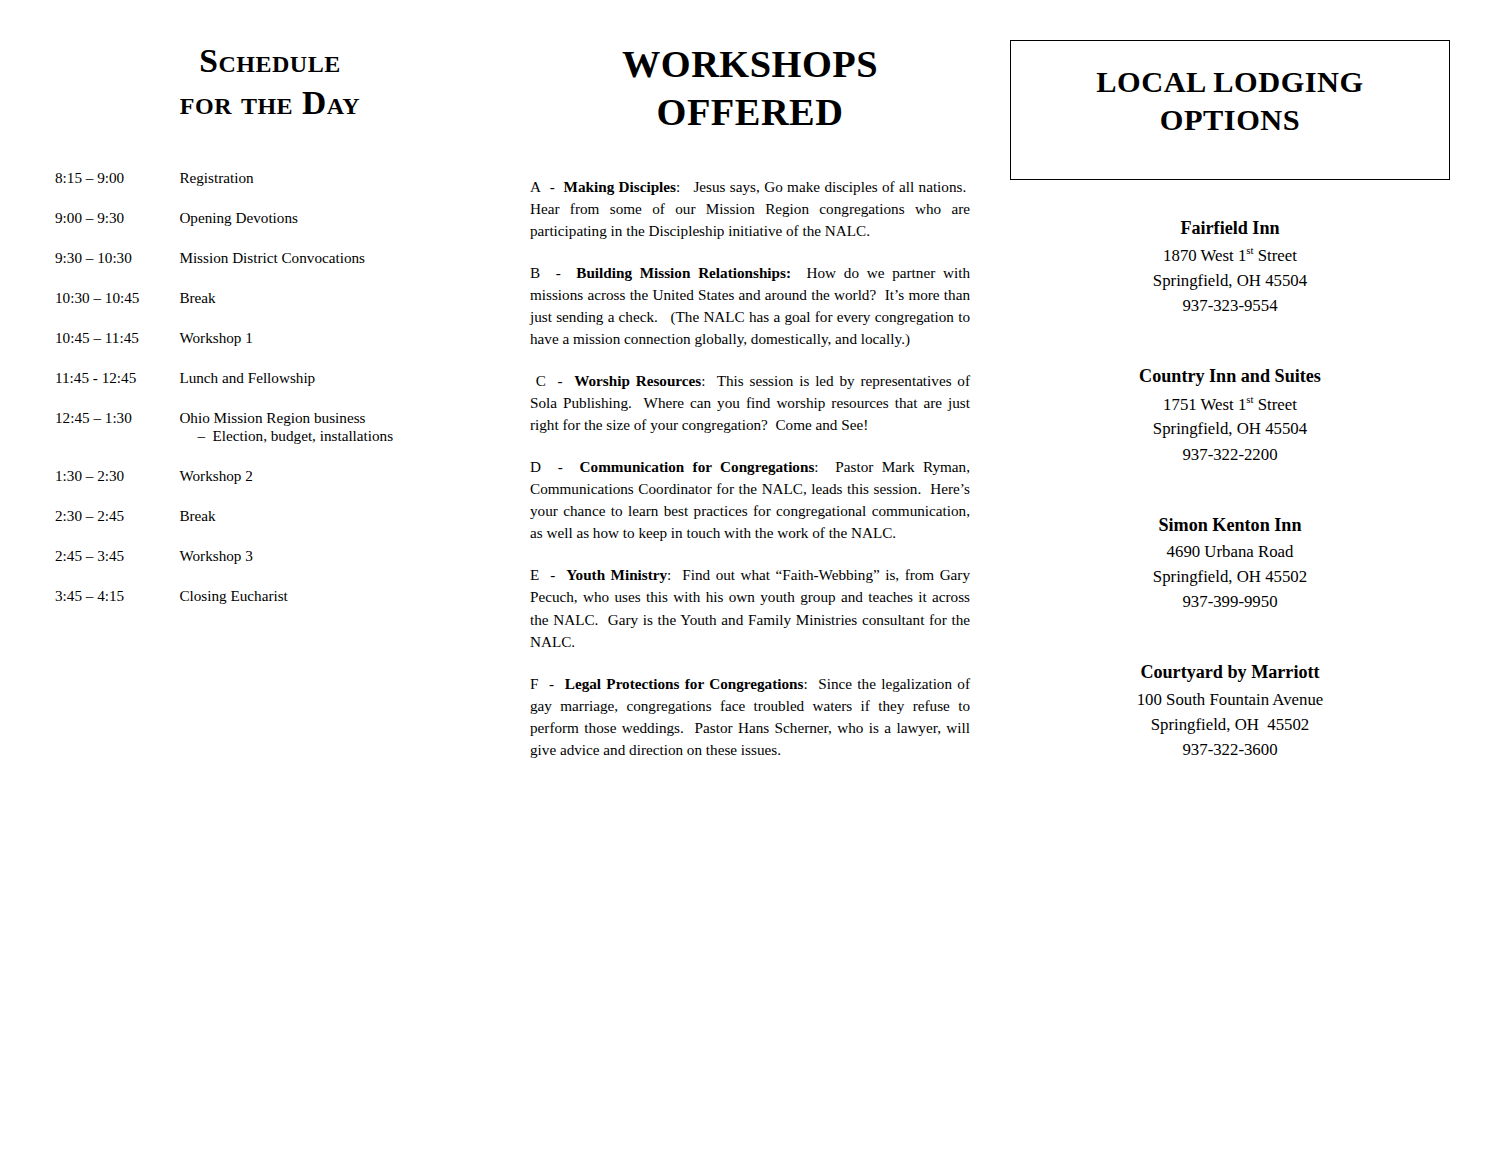Schedule
for the Day
| 8:15 – 9:00 | Registration |
| 9:00 – 9:30 | Opening Devotions |
| 9:30 – 10:30 | Mission District Convocations |
| 10:30 – 10:45 | Break |
| 10:45 – 11:45 | Workshop 1 |
| 11:45 - 12:45 | Lunch and Fellowship |
| 12:45 – 1:30 | Ohio Mission Region business – Election, budget, installations |
| 1:30 – 2:30 | Workshop 2 |
| 2:30 – 2:45 | Break |
| 2:45 – 3:45 | Workshop 3 |
| 3:45 – 4:15 | Closing Eucharist |
WORKSHOPS
OFFERED
A - Making Disciples: Jesus says, Go make disciples of all nations. Hear from some of our Mission Region congregations who are participating in the Discipleship initiative of the NALC.
B - Building Mission Relationships: How do we partner with missions across the United States and around the world? It’s more than just sending a check. (The NALC has a goal for every congregation to have a mission connection globally, domestically, and locally.)
C - Worship Resources: This session is led by representatives of Sola Publishing. Where can you find worship resources that are just right for the size of your congregation? Come and See!
D - Communication for Congregations: Pastor Mark Ryman, Communications Coordinator for the NALC, leads this session. Here’s your chance to learn best practices for congregational communication, as well as how to keep in touch with the work of the NALC.
E - Youth Ministry: Find out what “Faith-Webbing” is, from Gary Pecuch, who uses this with his own youth group and teaches it across the NALC. Gary is the Youth and Family Ministries consultant for the NALC.
F - Legal Protections for Congregations: Since the legalization of gay marriage, congregations face troubled waters if they refuse to perform those weddings. Pastor Hans Scherner, who is a lawyer, will give advice and direction on these issues.
LOCAL LODGING
OPTIONS
Fairfield Inn
1870 West 1st Street
Springfield, OH 45504
937-323-9554
Country Inn and Suites
1751 West 1st Street
Springfield, OH 45504
937-322-2200
Simon Kenton Inn
4690 Urbana Road
Springfield, OH 45502
937-399-9950
Courtyard by Marriott
100 South Fountain Avenue
Springfield, OH 45502
937-322-3600